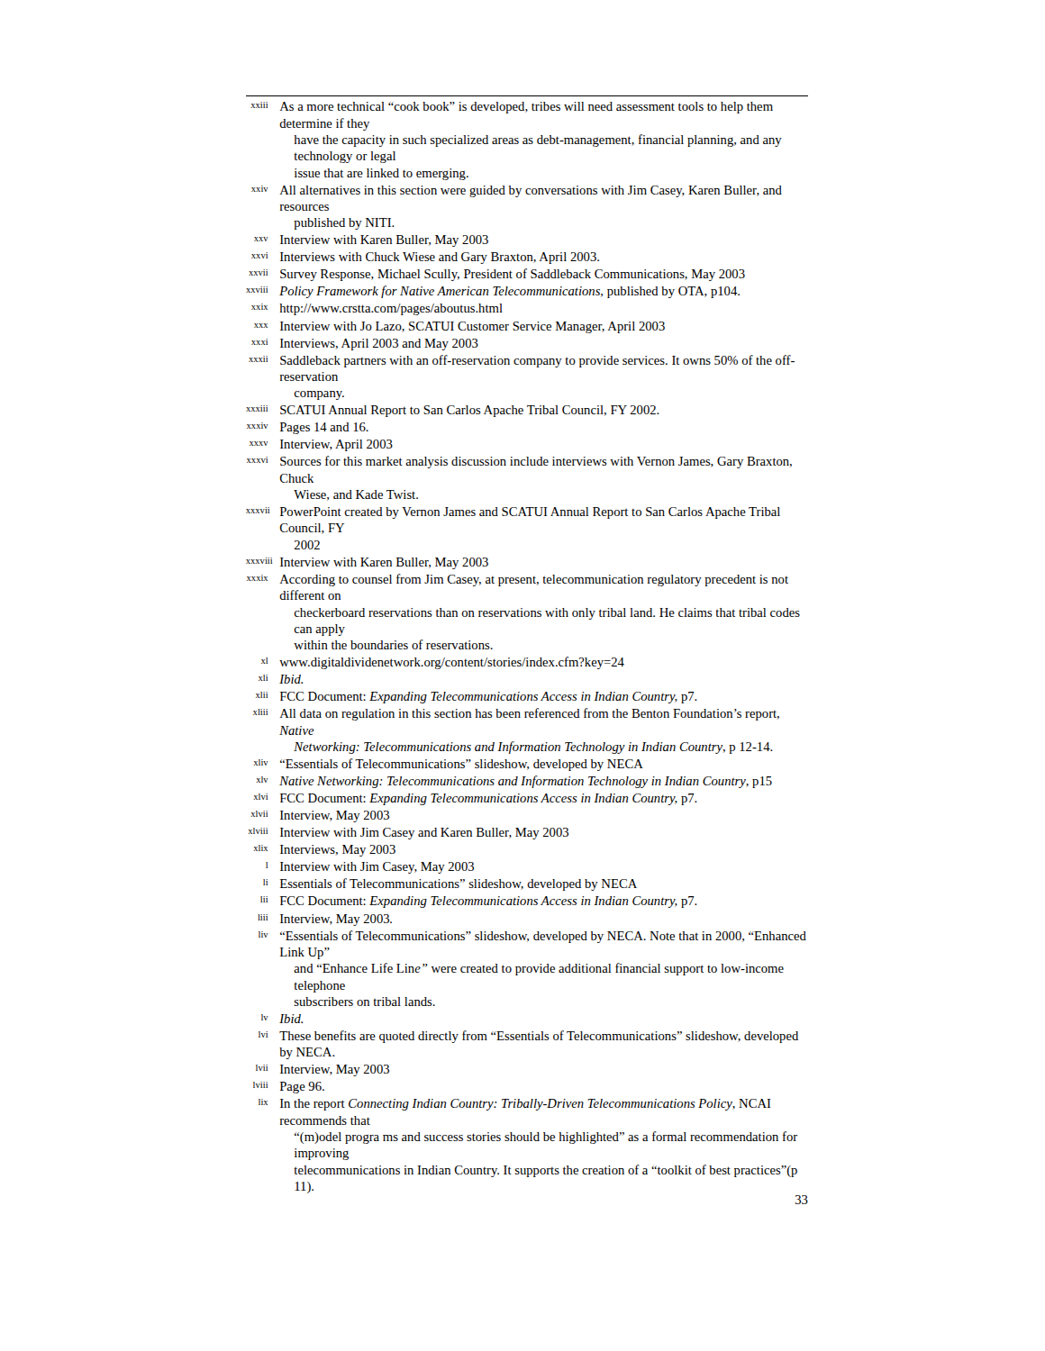xxiii As a more technical “cook book” is developed, tribes will need assessment tools to help them determine if they have the capacity in such specialized areas as debt-management, financial planning, and any technology or legal issue that are linked to emerging.
xxiv All alternatives in this section were guided by conversations with Jim Casey, Karen Buller, and resources published by NITI.
xxv Interview with Karen Buller, May 2003
xxvi Interviews with Chuck Wiese and Gary Braxton, April 2003.
xxvii Survey Response, Michael Scully, President of Saddleback Communications, May 2003
xxviii Policy Framework for Native American Telecommunications, published by OTA, p104.
xxix http://www.crstta.com/pages/aboutus.html
xxx Interview with Jo Lazo, SCATUI Customer Service Manager, April 2003
xxxi Interviews, April 2003 and May 2003
xxxii Saddleback partners with an off-reservation company to provide services. It owns 50% of the off-reservation company.
xxxiii SCATUI Annual Report to San Carlos Apache Tribal Council, FY 2002.
xxxiv Pages 14 and 16.
xxxv Interview, April 2003
xxxvi Sources for this market analysis discussion include interviews with Vernon James, Gary Braxton, Chuck Wiese, and Kade Twist.
xxxvii PowerPoint created by Vernon James and SCATUI Annual Report to San Carlos Apache Tribal Council, FY 2002
xxxviii Interview with Karen Buller, May 2003
xxxix According to counsel from Jim Casey, at present, telecommunication regulatory precedent is not different on checkerboard reservations than on reservations with only tribal land. He claims that tribal codes can apply within the boundaries of reservations.
xl www.digitaldividenetwork.org/content/stories/index.cfm?key=24
xli Ibid.
xlii FCC Document: Expanding Telecommunications Access in Indian Country, p7.
xliii All data on regulation in this section has been referenced from the Benton Foundation’s report, Native Networking: Telecommunications and Information Technology in Indian Country, p 12-14.
xliv“Essentials of Telecommunications” slideshow, developed by NECA
xlv Native Networking: Telecommunications and Information Technology in Indian Country, p15
xlvi FCC Document: Expanding Telecommunications Access in Indian Country, p7.
xlvii Interview, May 2003
xlviii Interview with Jim Casey and Karen Buller, May 2003
xlix Interviews, May 2003
l Interview with Jim Casey, May 2003
li Essentials of Telecommunications” slideshow, developed by NECA
lii FCC Document: Expanding Telecommunications Access in Indian Country, p7.
liii Interview, May 2003.
liv“Essentials of Telecommunications” slideshow, developed by NECA. Note that in 2000, “Enhanced Link Up” and “Enhance Life Line” were created to provide additional financial support to low-income telephone subscribers on tribal lands.
lv Ibid.
lvi These benefits are quoted directly from “Essentials of Telecommunications” slideshow, developed by NECA.
lvii Interview, May 2003
lviii Page 96.
lix In the report Connecting Indian Country: Tribally-Driven Telecommunications Policy, NCAI recommends that “(m)odel progra ms and success stories should be highlighted” as a formal recommendation for improving telecommunications in Indian Country. It supports the creation of a “toolkit of best practices”(p 11).
33